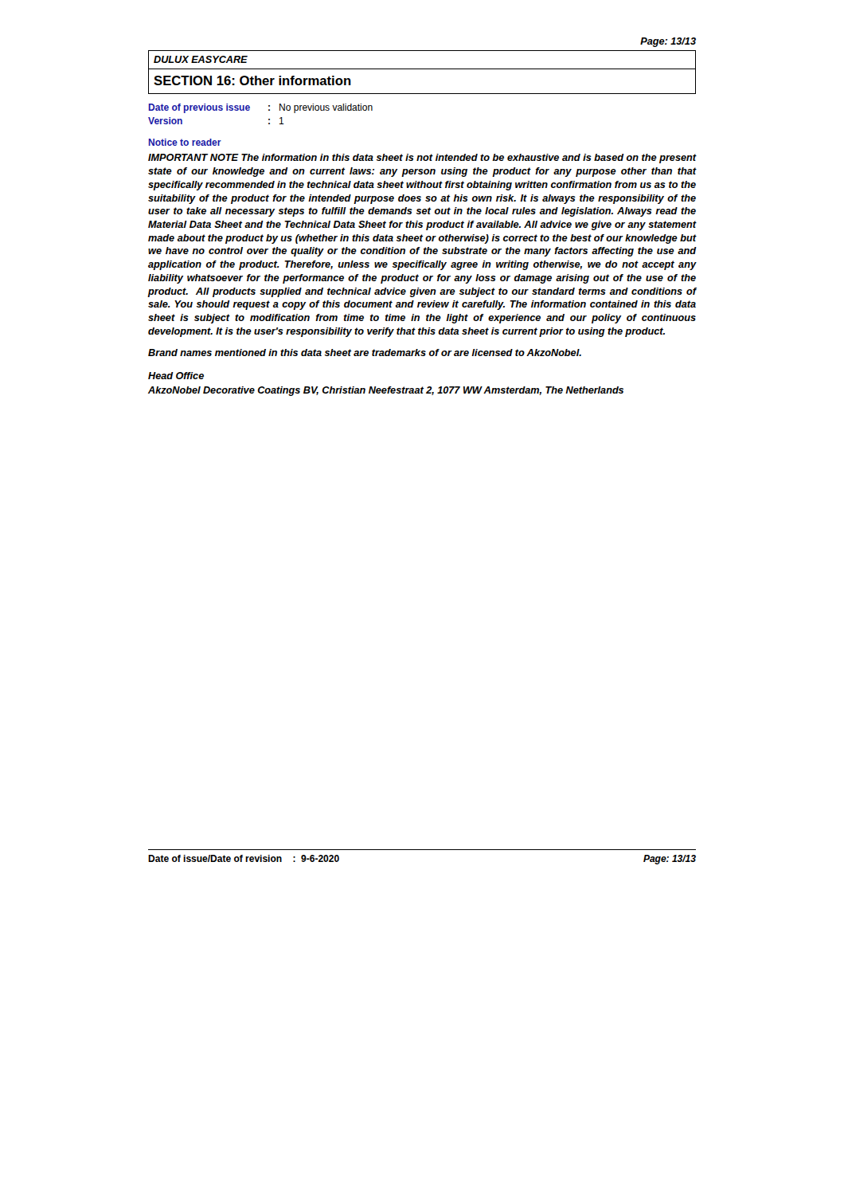Page: 13/13
DULUX EASYCARE
SECTION 16: Other information
Date of previous issue
:
No previous validation
Version
:
1
Notice to reader
IMPORTANT NOTE The information in this data sheet is not intended to be exhaustive and is based on the present state of our knowledge and on current laws: any person using the product for any purpose other than that specifically recommended in the technical data sheet without first obtaining written confirmation from us as to the suitability of the product for the intended purpose does so at his own risk. It is always the responsibility of the user to take all necessary steps to fulfill the demands set out in the local rules and legislation. Always read the Material Data Sheet and the Technical Data Sheet for this product if available. All advice we give or any statement made about the product by us (whether in this data sheet or otherwise) is correct to the best of our knowledge but we have no control over the quality or the condition of the substrate or the many factors affecting the use and application of the product. Therefore, unless we specifically agree in writing otherwise, we do not accept any liability whatsoever for the performance of the product or for any loss or damage arising out of the use of the product. All products supplied and technical advice given are subject to our standard terms and conditions of sale. You should request a copy of this document and review it carefully. The information contained in this data sheet is subject to modification from time to time in the light of experience and our policy of continuous development. It is the user's responsibility to verify that this data sheet is current prior to using the product.
Brand names mentioned in this data sheet are trademarks of or are licensed to AkzoNobel.
Head Office
AkzoNobel Decorative Coatings BV, Christian Neefestraat 2, 1077 WW Amsterdam, The Netherlands
Date of issue/Date of revision : 9-6-2020
Page: 13/13